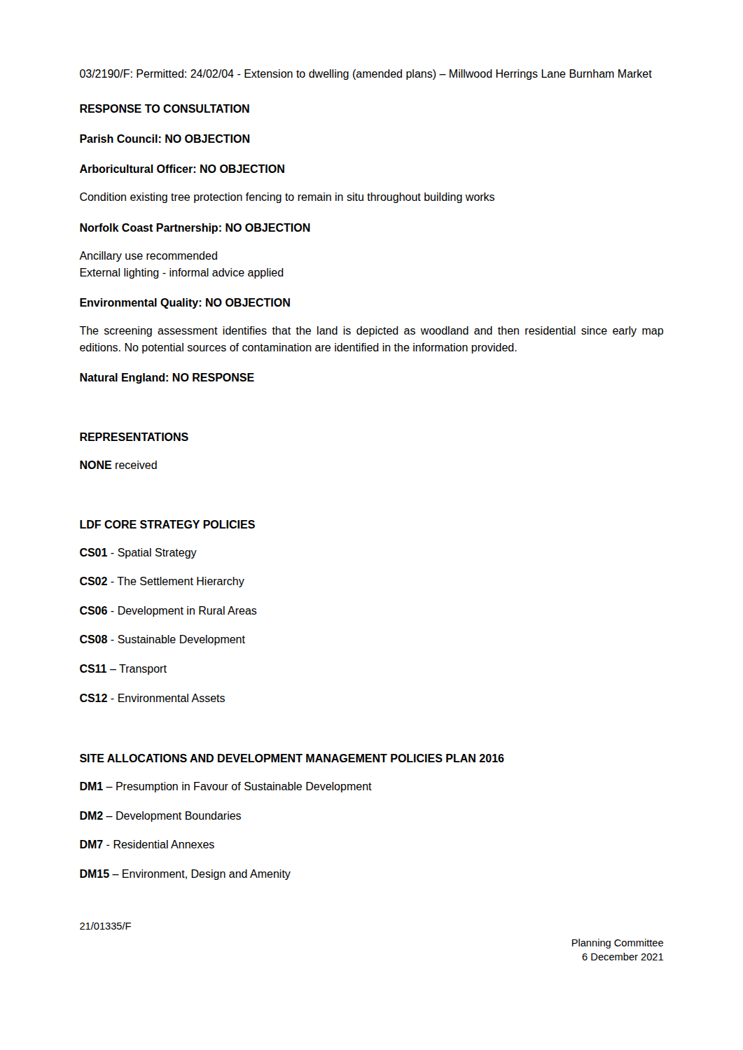03/2190/F: Permitted: 24/02/04 - Extension to dwelling (amended plans) – Millwood Herrings Lane Burnham Market
RESPONSE TO CONSULTATION
Parish Council: NO OBJECTION
Arboricultural Officer: NO OBJECTION
Condition existing tree protection fencing to remain in situ throughout building works
Norfolk Coast Partnership: NO OBJECTION
Ancillary use recommended
External lighting - informal advice applied
Environmental Quality: NO OBJECTION
The screening assessment identifies that the land is depicted as woodland and then residential since early map editions. No potential sources of contamination are identified in the information provided.
Natural England: NO RESPONSE
REPRESENTATIONS
NONE received
LDF CORE STRATEGY POLICIES
CS01 - Spatial Strategy
CS02 - The Settlement Hierarchy
CS06 - Development in Rural Areas
CS08 - Sustainable Development
CS11 – Transport
CS12 - Environmental Assets
SITE ALLOCATIONS AND DEVELOPMENT MANAGEMENT POLICIES PLAN 2016
DM1 – Presumption in Favour of Sustainable Development
DM2 – Development Boundaries
DM7 - Residential Annexes
DM15 – Environment, Design and Amenity
21/01335/F
Planning Committee
6 December 2021